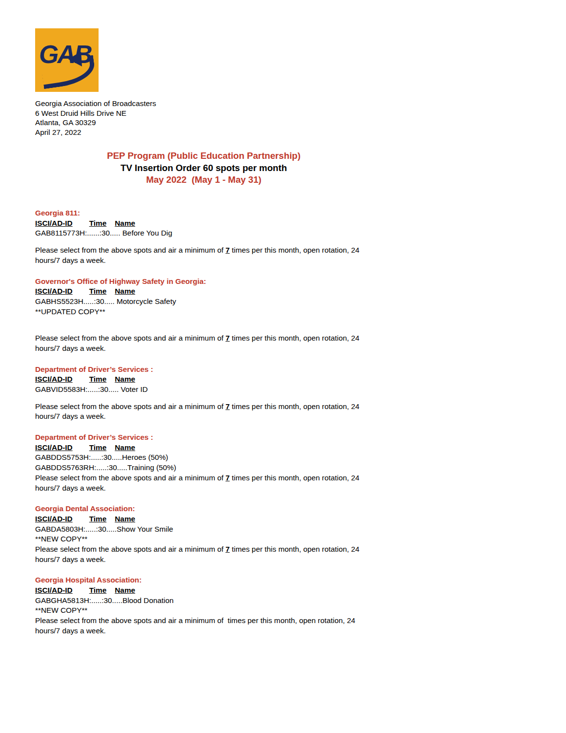GAB
Georgia Association of Broadcasters
6 West Druid Hills Drive NE
Atlanta, GA 30329
April 27, 2022
PEP Program (Public Education Partnership)
TV Insertion Order 60 spots per month
May 2022 (May 1 - May 31)
Georgia 811:
ISCI/AD-ID Time Name
GAB8115773H:......:30..... Before You Dig
Please select from the above spots and air a minimum of 7 times per this month, open rotation, 24 hours/7 days a week.
Governor's Office of Highway Safety in Georgia:
ISCI/AD-ID Time Name
GABHS5523H.....:30..... Motorcycle Safety
**UPDATED COPY**
Please select from the above spots and air a minimum of 7 times per this month, open rotation, 24 hours/7 days a week.
Department of Driver’s Services :
ISCI/AD-ID Time Name
GABVID5583H:.....:30..... Voter ID
Please select from the above spots and air a minimum of 7 times per this month, open rotation, 24 hours/7 days a week.
Department of Driver’s Services :
ISCI/AD-ID Time Name
GABDDS5753H:.....:30.....Heroes (50%)
GABDDS5763RH:.....:30.....Training (50%)
Please select from the above spots and air a minimum of 7 times per this month, open rotation, 24 hours/7 days a week.
Georgia Dental Association:
ISCI/AD-ID Time Name
GABDA5803H:.....:30.....Show Your Smile
**NEW COPY**
Please select from the above spots and air a minimum of 7 times per this month, open rotation, 24 hours/7 days a week.
Georgia Hospital Association:
ISCI/AD-ID Time Name
GABGHA5813H:.....:30.....Blood Donation
**NEW COPY**
Please select from the above spots and air a minimum of times per this month, open rotation, 24 hours/7 days a week.